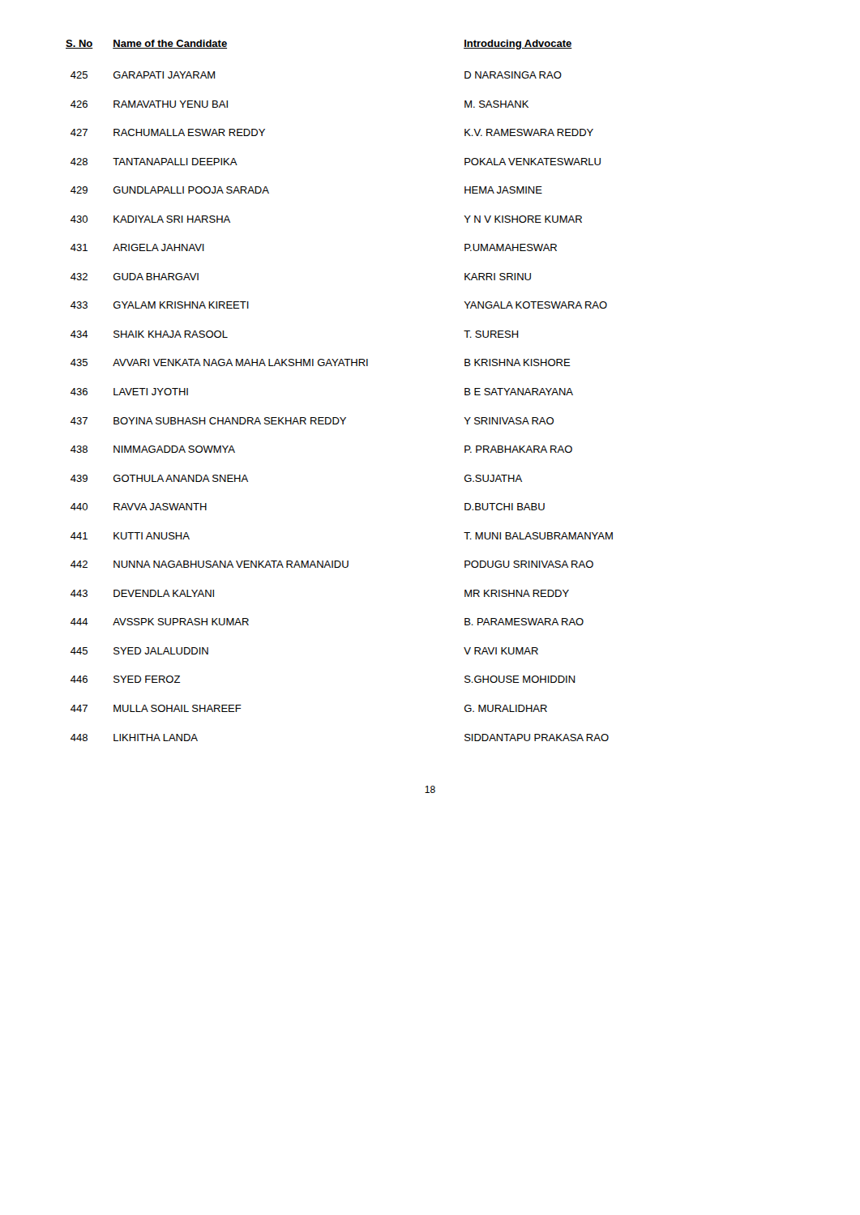| S. No | Name of the Candidate | Introducing Advocate |
| --- | --- | --- |
| 425 | GARAPATI JAYARAM | D NARASINGA RAO |
| 426 | RAMAVATHU YENU BAI | M. SASHANK |
| 427 | RACHUMALLA ESWAR REDDY | K.V. RAMESWARA REDDY |
| 428 | TANTANAPALLI DEEPIKA | POKALA VENKATESWARLU |
| 429 | GUNDLAPALLI POOJA SARADA | HEMA JASMINE |
| 430 | KADIYALA SRI HARSHA | Y N V KISHORE KUMAR |
| 431 | ARIGELA JAHNAVI | P.UMAMAHESWAR |
| 432 | GUDA BHARGAVI | KARRI SRINU |
| 433 | GYALAM KRISHNA KIREETI | YANGALA KOTESWARA RAO |
| 434 | SHAIK KHAJA RASOOL | T. SURESH |
| 435 | AVVARI VENKATA NAGA MAHA LAKSHMI GAYATHRI | B KRISHNA KISHORE |
| 436 | LAVETI JYOTHI | B E SATYANARAYANA |
| 437 | BOYINA SUBHASH CHANDRA SEKHAR REDDY | Y SRINIVASA RAO |
| 438 | NIMMAGADDA SOWMYA | P. PRABHAKARA RAO |
| 439 | GOTHULA ANANDA SNEHA | G.SUJATHA |
| 440 | RAVVA JASWANTH | D.BUTCHI BABU |
| 441 | KUTTI ANUSHA | T. MUNI BALASUBRAMANYAM |
| 442 | NUNNA NAGABHUSANA VENKATA RAMANAIDU | PODUGU SRINIVASA RAO |
| 443 | DEVENDLA KALYANI | MR KRISHNA REDDY |
| 444 | AVSSPK SUPRASH KUMAR | B. PARAMESWARA RAO |
| 445 | SYED JALALUDDIN | V RAVI KUMAR |
| 446 | SYED FEROZ | S.GHOUSE MOHIDDIN |
| 447 | MULLA SOHAIL SHAREEF | G. MURALIDHAR |
| 448 | LIKHITHA LANDA | SIDDANTAPU PRAKASA RAO |
18